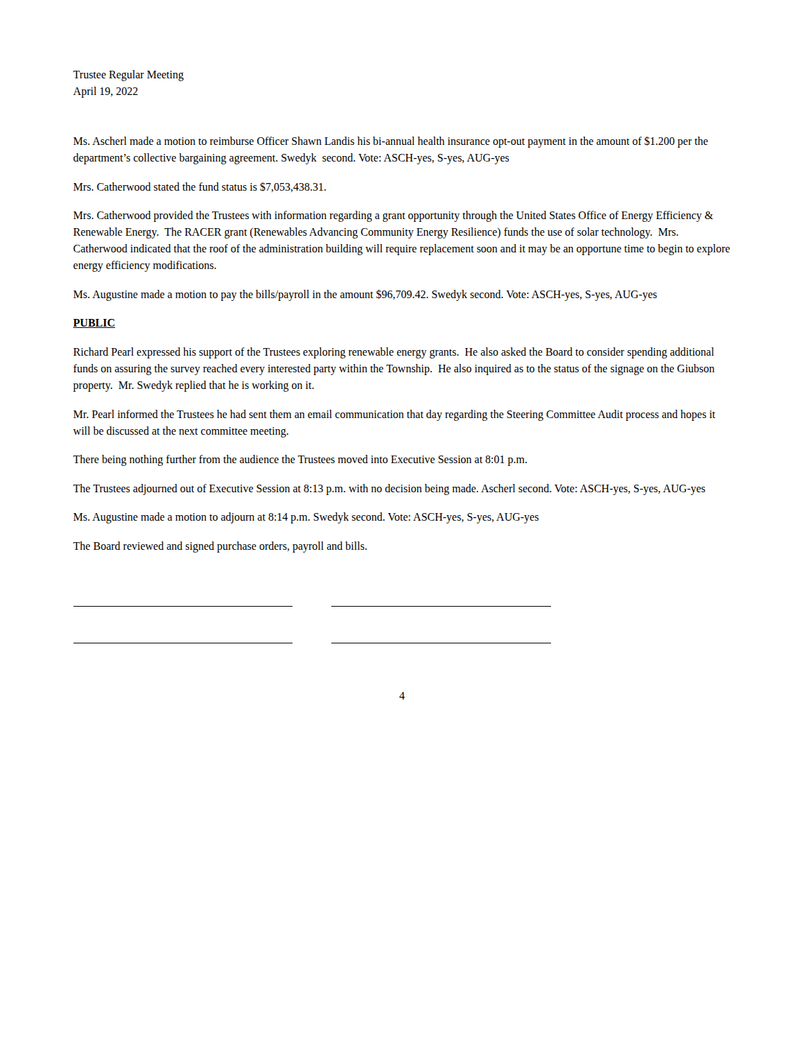Trustee Regular Meeting
April 19, 2022
Ms. Ascherl made a motion to reimburse Officer Shawn Landis his bi-annual health insurance opt-out payment in the amount of $1.200 per the department’s collective bargaining agreement. Swedyk second. Vote: ASCH-yes, S-yes, AUG-yes
Mrs. Catherwood stated the fund status is $7,053,438.31.
Mrs. Catherwood provided the Trustees with information regarding a grant opportunity through the United States Office of Energy Efficiency & Renewable Energy. The RACER grant (Renewables Advancing Community Energy Resilience) funds the use of solar technology. Mrs. Catherwood indicated that the roof of the administration building will require replacement soon and it may be an opportune time to begin to explore energy efficiency modifications.
Ms. Augustine made a motion to pay the bills/payroll in the amount $96,709.42. Swedyk second. Vote: ASCH-yes, S-yes, AUG-yes
PUBLIC
Richard Pearl expressed his support of the Trustees exploring renewable energy grants. He also asked the Board to consider spending additional funds on assuring the survey reached every interested party within the Township. He also inquired as to the status of the signage on the Giubson property. Mr. Swedyk replied that he is working on it.
Mr. Pearl informed the Trustees he had sent them an email communication that day regarding the Steering Committee Audit process and hopes it will be discussed at the next committee meeting.
There being nothing further from the audience the Trustees moved into Executive Session at 8:01 p.m.
The Trustees adjourned out of Executive Session at 8:13 p.m. with no decision being made. Ascherl second. Vote: ASCH-yes, S-yes, AUG-yes
Ms. Augustine made a motion to adjourn at 8:14 p.m. Swedyk second. Vote: ASCH-yes, S-yes, AUG-yes
The Board reviewed and signed purchase orders, payroll and bills.
4